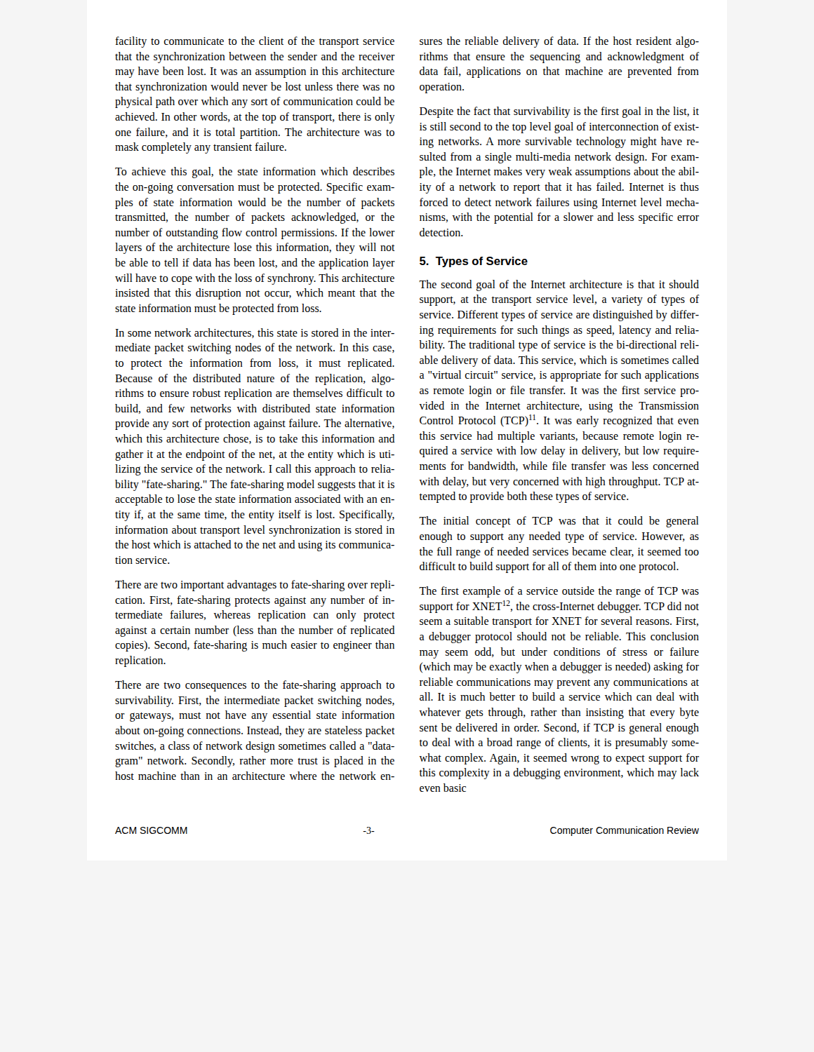facility to communicate to the client of the transport service that the synchronization between the sender and the receiver may have been lost. It was an assumption in this architecture that synchronization would never be lost unless there was no physical path over which any sort of communication could be achieved. In other words, at the top of transport, there is only one failure, and it is total partition. The architecture was to mask completely any transient failure.
To achieve this goal, the state information which describes the on-going conversation must be protected. Specific examples of state information would be the number of packets transmitted, the number of packets acknowledged, or the number of outstanding flow control permissions. If the lower layers of the architecture lose this information, they will not be able to tell if data has been lost, and the application layer will have to cope with the loss of synchrony. This architecture insisted that this disruption not occur, which meant that the state information must be protected from loss.
In some network architectures, this state is stored in the intermediate packet switching nodes of the network. In this case, to protect the information from loss, it must replicated. Because of the distributed nature of the replication, algorithms to ensure robust replication are themselves difficult to build, and few networks with distributed state information provide any sort of protection against failure. The alternative, which this architecture chose, is to take this information and gather it at the endpoint of the net, at the entity which is utilizing the service of the network. I call this approach to reliability "fate-sharing." The fate-sharing model suggests that it is acceptable to lose the state information associated with an entity if, at the same time, the entity itself is lost. Specifically, information about transport level synchronization is stored in the host which is attached to the net and using its communication service.
There are two important advantages to fate-sharing over replication. First, fate-sharing protects against any number of intermediate failures, whereas replication can only protect against a certain number (less than the number of replicated copies). Second, fate-sharing is much easier to engineer than replication.
There are two consequences to the fate-sharing approach to survivability. First, the intermediate packet switching nodes, or gateways, must not have any essential state information about on-going connections. Instead, they are stateless packet switches, a class of network design sometimes called a "datagram" network. Secondly, rather more trust is placed in the host machine than in an architecture where the network ensures the reliable delivery of data. If the host resident algorithms that ensure the sequencing and acknowledgment of data fail, applications on that machine are prevented from operation.
Despite the fact that survivability is the first goal in the list, it is still second to the top level goal of interconnection of existing networks. A more survivable technology might have resulted from a single multi-media network design. For example, the Internet makes very weak assumptions about the ability of a network to report that it has failed. Internet is thus forced to detect network failures using Internet level mechanisms, with the potential for a slower and less specific error detection.
5. Types of Service
The second goal of the Internet architecture is that it should support, at the transport service level, a variety of types of service. Different types of service are distinguished by differing requirements for such things as speed, latency and reliability. The traditional type of service is the bi-directional reliable delivery of data. This service, which is sometimes called a "virtual circuit" service, is appropriate for such applications as remote login or file transfer. It was the first service provided in the Internet architecture, using the Transmission Control Protocol (TCP)11. It was early recognized that even this service had multiple variants, because remote login required a service with low delay in delivery, but low requirements for bandwidth, while file transfer was less concerned with delay, but very concerned with high throughput. TCP attempted to provide both these types of service.
The initial concept of TCP was that it could be general enough to support any needed type of service. However, as the full range of needed services became clear, it seemed too difficult to build support for all of them into one protocol.
The first example of a service outside the range of TCP was support for XNET12, the cross-Internet debugger. TCP did not seem a suitable transport for XNET for several reasons. First, a debugger protocol should not be reliable. This conclusion may seem odd, but under conditions of stress or failure (which may be exactly when a debugger is needed) asking for reliable communications may prevent any communications at all. It is much better to build a service which can deal with whatever gets through, rather than insisting that every byte sent be delivered in order. Second, if TCP is general enough to deal with a broad range of clients, it is presumably somewhat complex. Again, it seemed wrong to expect support for this complexity in a debugging environment, which may lack even basic
ACM SIGCOMM -3- Computer Communication Review